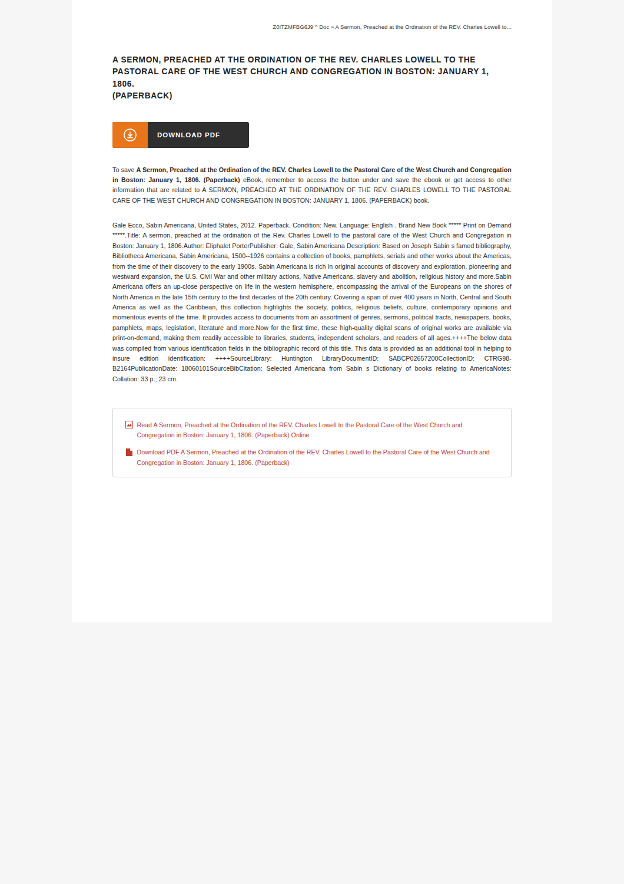Z0ITZMFBG6J9 ^ Doc » A Sermon, Preached at the Ordination of the REV. Charles Lowell to...
A Sermon, Preached at the Ordination of the REV. Charles Lowell to the
Pastoral Care of the West Church and Congregation in Boston: January 1, 1806.
(Paperback)
DOWNLOAD PDF
To save A Sermon, Preached at the Ordination of the REV. Charles Lowell to the Pastoral Care of the West Church and Congregation in Boston: January 1, 1806. (Paperback) eBook, remember to access the button under and save the ebook or get access to other information that are related to A SERMON, PREACHED AT THE ORDINATION OF THE REV. CHARLES LOWELL TO THE PASTORAL CARE OF THE WEST CHURCH AND CONGREGATION IN BOSTON: JANUARY 1, 1806. (PAPERBACK) book.
Gale Ecco, Sabin Americana, United States, 2012. Paperback. Condition: New. Language: English . Brand New Book ***** Print on Demand *****.Title: A sermon, preached at the ordination of the Rev. Charles Lowell to the pastoral care of the West Church and Congregation in Boston: January 1, 1806.Author: Eliphalet PorterPublisher: Gale, Sabin Americana Description: Based on Joseph Sabin s famed bibliography, Bibliotheca Americana, Sabin Americana, 1500--1926 contains a collection of books, pamphlets, serials and other works about the Americas, from the time of their discovery to the early 1900s. Sabin Americana is rich in original accounts of discovery and exploration, pioneering and westward expansion, the U.S. Civil War and other military actions, Native Americans, slavery and abolition, religious history and more.Sabin Americana offers an up-close perspective on life in the western hemisphere, encompassing the arrival of the Europeans on the shores of North America in the late 15th century to the first decades of the 20th century. Covering a span of over 400 years in North, Central and South America as well as the Caribbean, this collection highlights the society, politics, religious beliefs, culture, contemporary opinions and momentous events of the time. It provides access to documents from an assortment of genres, sermons, political tracts, newspapers, books, pamphlets, maps, legislation, literature and more.Now for the first time, these high-quality digital scans of original works are available via print-on-demand, making them readily accessible to libraries, students, independent scholars, and readers of all ages.++++The below data was compiled from various identification fields in the bibliographic record of this title. This data is provided as an additional tool in helping to insure edition identification: ++++SourceLibrary: Huntington LibraryDocumentID: SABCP02657200CollectionID: CTRG98-B2164PublicationDate: 18060101SourceBibCitation: Selected Americana from Sabin s Dictionary of books relating to AmericaNotes: Collation: 33 p.; 23 cm.
Read A Sermon, Preached at the Ordination of the REV. Charles Lowell to the Pastoral Care of the West Church and Congregation in Boston: January 1, 1806. (Paperback) Online
Download PDF A Sermon, Preached at the Ordination of the REV. Charles Lowell to the Pastoral Care of the West Church and Congregation in Boston: January 1, 1806. (Paperback)